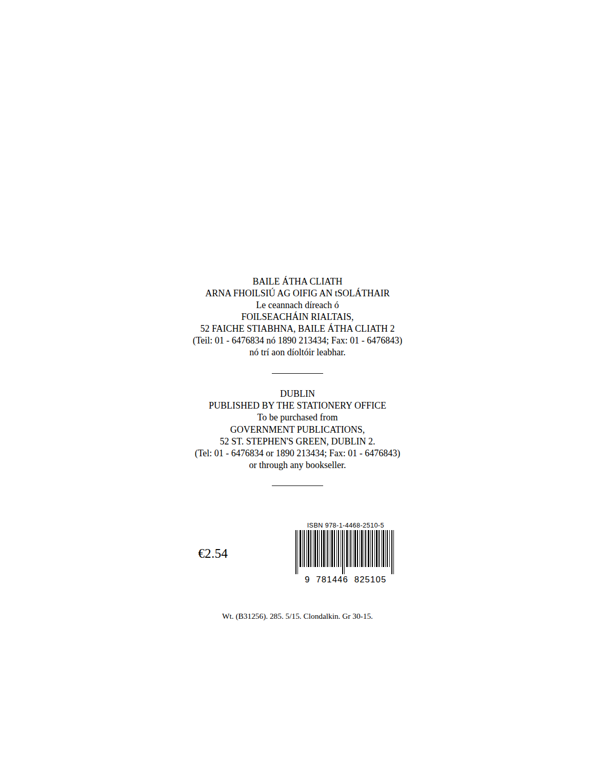BAILE ÁTHA CLIATH ARNA FHOILSIÚ AG OIFIG AN tSOLÁTHAIR Le ceannach díreach ó FOILSEACHÁIN RIALTAIS, 52 FAICHE STIABHNA, BAILE ÁTHA CLIATH 2 (Teil: 01 - 6476834 nó 1890 213434; Fax: 01 - 6476843) nó trí aon díoltóir leabhar.
DUBLIN PUBLISHED BY THE STATIONERY OFFICE To be purchased from GOVERNMENT PUBLICATIONS, 52 ST. STEPHEN'S GREEN, DUBLIN 2. (Tel: 01 - 6476834 or 1890 213434; Fax: 01 - 6476843) or through any bookseller.
€2.54
ISBN 978-1-4468-2510-5
9 781446 825105
Wt. (B31256). 285. 5/15. Clondalkin. Gr 30-15.